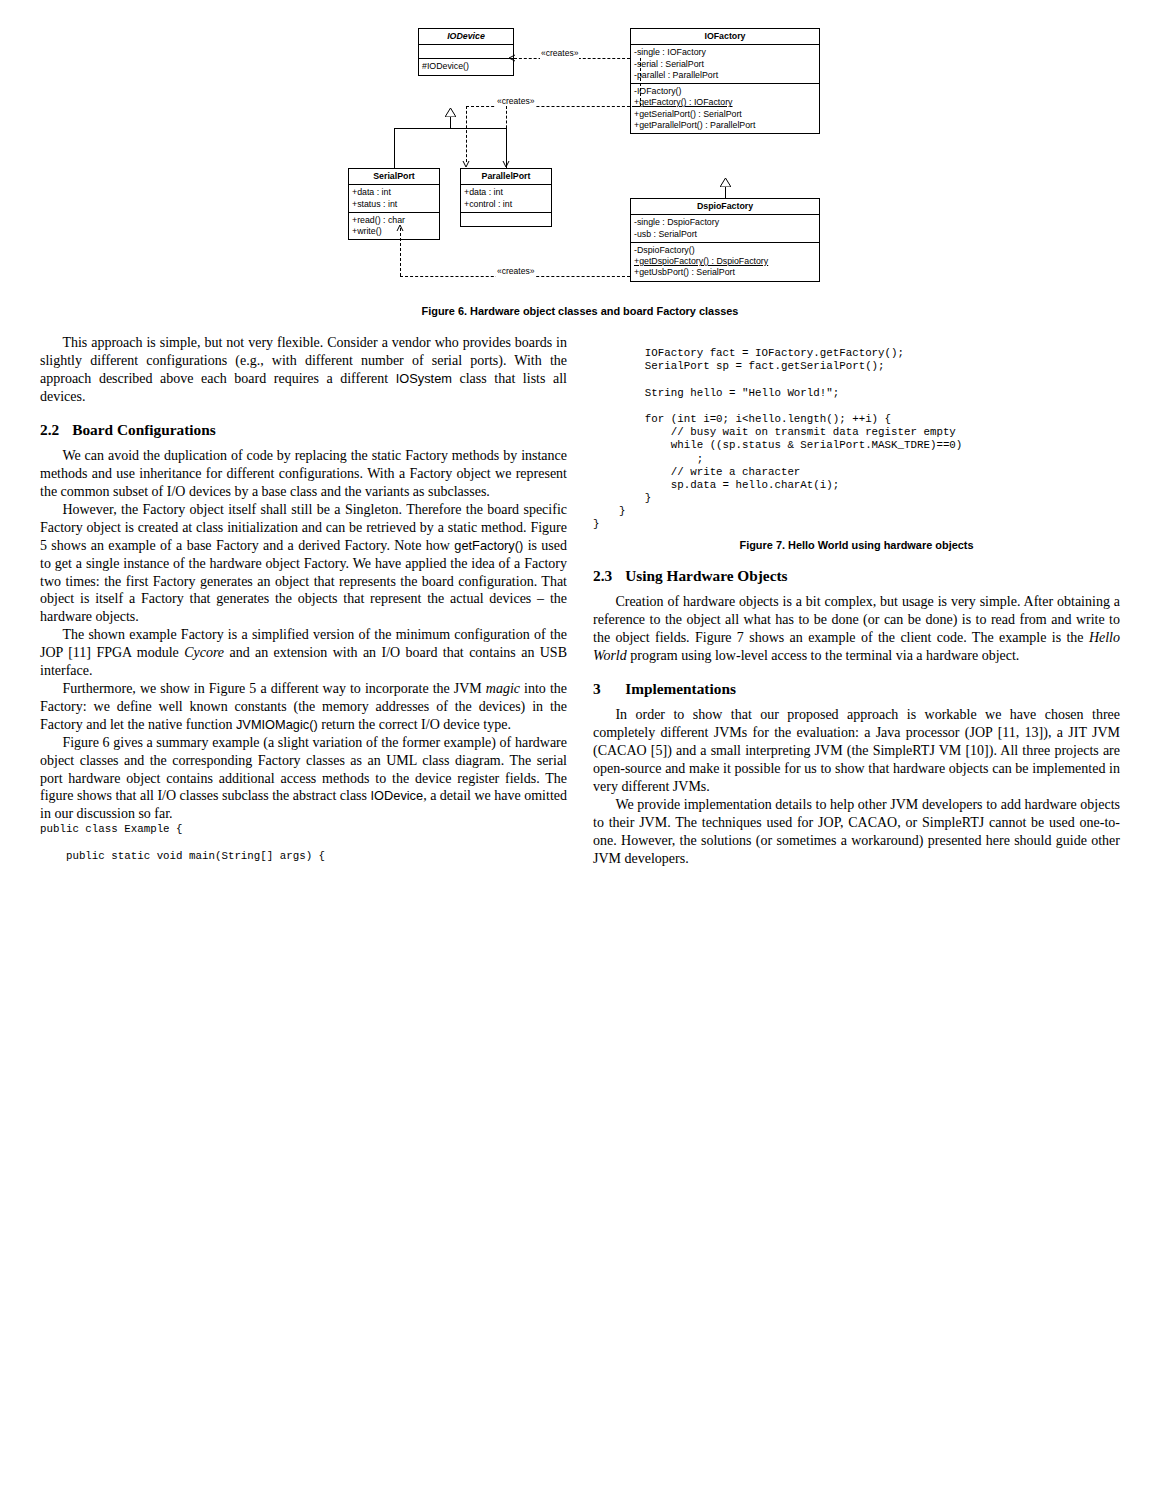IODevice
#IODevice()
IOFactory
-single : IOFactory
-serial : SerialPort
-parallel : ParallelPort
-IOFactory()
+getFactory() : IOFactory
+getSerialPort() : SerialPort
+getParallelPort() : ParallelPort
SerialPort
+data : int
+status : int
+read() : char
+write()
ParallelPort
+data : int
+control : int
DspioFactory
-single : DspioFactory
-usb : SerialPort
-DspioFactory()
+getDspioFactory() : DspioFactory
+getUsbPort() : SerialPort
«creates»
«creates»
«creates»
Figure 6. Hardware object classes and board Factory classes
This approach is simple, but not very flexible. Consider a vendor who provides boards in slightly different configurations (e.g., with different number of serial ports). With the approach described above each board requires a different IOSystem class that lists all devices.
2.2 Board Configurations
We can avoid the duplication of code by replacing the static Factory methods by instance methods and use inheritance for different configurations. With a Factory object we represent the common subset of I/O devices by a base class and the variants as subclasses.
However, the Factory object itself shall still be a Singleton. Therefore the board specific Factory object is created at class initialization and can be retrieved by a static method. Figure 5 shows an example of a base Factory and a derived Factory. Note how getFactory() is used to get a single instance of the hardware object Factory. We have applied the idea of a Factory two times: the first Factory generates an object that represents the board configuration. That object is itself a Factory that generates the objects that represent the actual devices – the hardware objects.
The shown example Factory is a simplified version of the minimum configuration of the JOP [11] FPGA module Cycore and an extension with an I/O board that contains an USB interface.
Furthermore, we show in Figure 5 a different way to incorporate the JVM magic into the Factory: we define well known constants (the memory addresses of the devices) in the Factory and let the native function JVMIOMagic() return the correct I/O device type.
Figure 6 gives a summary example (a slight variation of the former example) of hardware object classes and the corresponding Factory classes as an UML class diagram. The serial port hardware object contains additional access methods to the device register fields. The figure shows that all I/O classes subclass the abstract class IODevice, a detail we have omitted in our discussion so far.
public class Example {

    public static void main(String[] args) {

        IOFactory fact = IOFactory.getFactory();
        SerialPort sp = fact.getSerialPort();

        String hello = "Hello World!";

        for (int i=0; i<hello.length(); ++i) {
            // busy wait on transmit data register empty
            while ((sp.status & SerialPort.MASK_TDRE)==0)
                ;
            // write a character
            sp.data = hello.charAt(i);
        }
    }
}
Figure 7. Hello World using hardware objects
2.3 Using Hardware Objects
Creation of hardware objects is a bit complex, but usage is very simple. After obtaining a reference to the object all what has to be done (or can be done) is to read from and write to the object fields. Figure 7 shows an example of the client code. The example is the Hello World program using low-level access to the terminal via a hardware object.
3 Implementations
In order to show that our proposed approach is workable we have chosen three completely different JVMs for the evaluation: a Java processor (JOP [11, 13]), a JIT JVM (CACAO [5]) and a small interpreting JVM (the SimpleRTJ VM [10]). All three projects are open-source and make it possible for us to show that hardware objects can be implemented in very different JVMs.
We provide implementation details to help other JVM developers to add hardware objects to their JVM. The techniques used for JOP, CACAO, or SimpleRTJ cannot be used one-to-one. However, the solutions (or sometimes a workaround) presented here should guide other JVM developers.